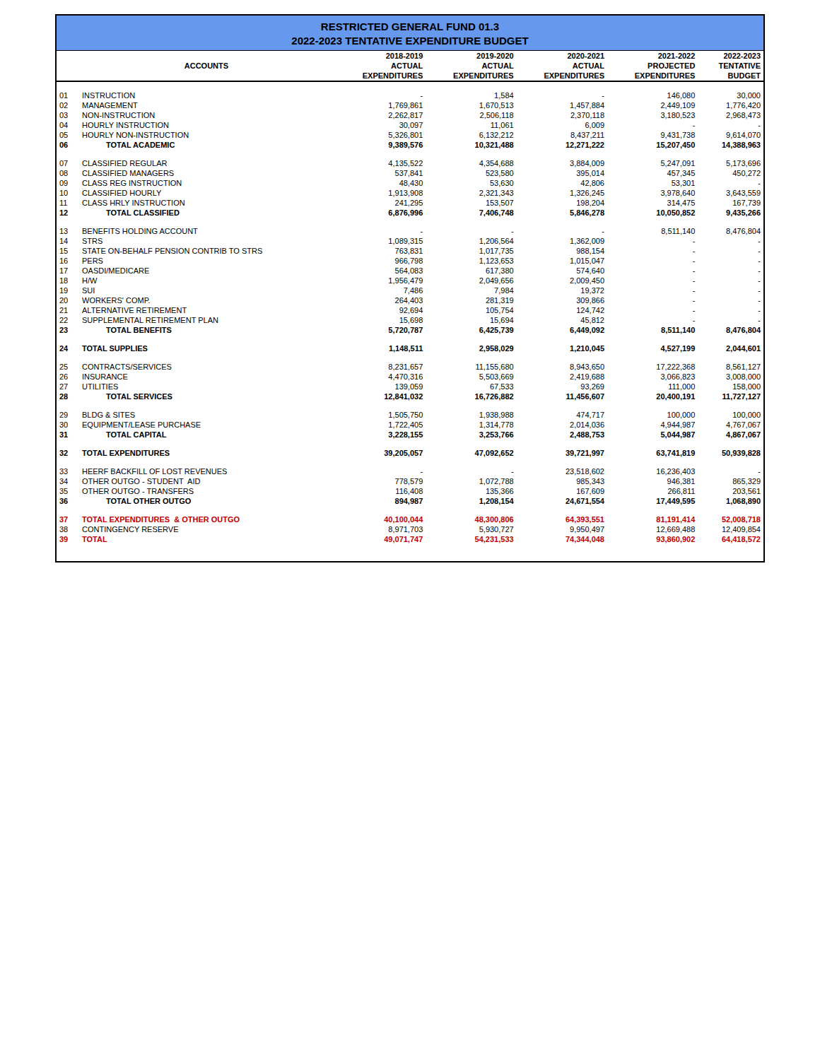RESTRICTED GENERAL FUND 01.3
2022-2023 TENTATIVE EXPENDITURE BUDGET
| | | 2018-2019 | 2019-2020 | 2020-2021 | 2021-2022 | 2022-2023 |
| --- | --- | --- | --- | --- | --- | --- |
| | ACCOUNTS | ACTUAL | ACTUAL | ACTUAL | PROJECTED | TENTATIVE |
| | | EXPENDITURES | EXPENDITURES | EXPENDITURES | EXPENDITURES | BUDGET |
| 01 | INSTRUCTION | - | 1,584 | - | 146,080 | 30,000 |
| 02 | MANAGEMENT | 1,769,861 | 1,670,513 | 1,457,884 | 2,449,109 | 1,776,420 |
| 03 | NON-INSTRUCTION | 2,262,817 | 2,506,118 | 2,370,118 | 3,180,523 | 2,968,473 |
| 04 | HOURLY INSTRUCTION | 30,097 | 11,061 | 6,009 | - | - |
| 05 | HOURLY NON-INSTRUCTION | 5,326,801 | 6,132,212 | 8,437,211 | 9,431,738 | 9,614,070 |
| 06 | TOTAL ACADEMIC | 9,389,576 | 10,321,488 | 12,271,222 | 15,207,450 | 14,388,963 |
| 07 | CLASSIFIED REGULAR | 4,135,522 | 4,354,688 | 3,884,009 | 5,247,091 | 5,173,696 |
| 08 | CLASSIFIED MANAGERS | 537,841 | 523,580 | 395,014 | 457,345 | 450,272 |
| 09 | CLASS REG INSTRUCTION | 48,430 | 53,630 | 42,806 | 53,301 | - |
| 10 | CLASSIFIED HOURLY | 1,913,908 | 2,321,343 | 1,326,245 | 3,978,640 | 3,643,559 |
| 11 | CLASS HRLY INSTRUCTION | 241,295 | 153,507 | 198,204 | 314,475 | 167,739 |
| 12 | TOTAL CLASSIFIED | 6,876,996 | 7,406,748 | 5,846,278 | 10,050,852 | 9,435,266 |
| 13 | BENEFITS HOLDING ACCOUNT | - | - | - | 8,511,140 | 8,476,804 |
| 14 | STRS | 1,089,315 | 1,206,564 | 1,362,009 | - | - |
| 15 | STATE ON-BEHALF PENSION CONTRIB TO STRS | 763,831 | 1,017,735 | 988,154 | - | - |
| 16 | PERS | 966,798 | 1,123,653 | 1,015,047 | - | - |
| 17 | OASDI/MEDICARE | 564,083 | 617,380 | 574,640 | - | - |
| 18 | H/W | 1,956,479 | 2,049,656 | 2,009,450 | - | - |
| 19 | SUI | 7,486 | 7,984 | 19,372 | - | - |
| 20 | WORKERS' COMP. | 264,403 | 281,319 | 309,866 | - | - |
| 21 | ALTERNATIVE RETIREMENT | 92,694 | 105,754 | 124,742 | - | - |
| 22 | SUPPLEMENTAL RETIREMENT PLAN | 15,698 | 15,694 | 45,812 | - | - |
| 23 | TOTAL BENEFITS | 5,720,787 | 6,425,739 | 6,449,092 | 8,511,140 | 8,476,804 |
| 24 | TOTAL SUPPLIES | 1,148,511 | 2,958,029 | 1,210,045 | 4,527,199 | 2,044,601 |
| 25 | CONTRACTS/SERVICES | 8,231,657 | 11,155,680 | 8,943,650 | 17,222,368 | 8,561,127 |
| 26 | INSURANCE | 4,470,316 | 5,503,669 | 2,419,688 | 3,066,823 | 3,008,000 |
| 27 | UTILITIES | 139,059 | 67,533 | 93,269 | 111,000 | 158,000 |
| 28 | TOTAL SERVICES | 12,841,032 | 16,726,882 | 11,456,607 | 20,400,191 | 11,727,127 |
| 29 | BLDG & SITES | 1,505,750 | 1,938,988 | 474,717 | 100,000 | 100,000 |
| 30 | EQUIPMENT/LEASE PURCHASE | 1,722,405 | 1,314,778 | 2,014,036 | 4,944,987 | 4,767,067 |
| 31 | TOTAL CAPITAL | 3,228,155 | 3,253,766 | 2,488,753 | 5,044,987 | 4,867,067 |
| 32 | TOTAL EXPENDITURES | 39,205,057 | 47,092,652 | 39,721,997 | 63,741,819 | 50,939,828 |
| 33 | HEERF BACKFILL OF LOST REVENUES | - | - | 23,518,602 | 16,236,403 | - |
| 34 | OTHER OUTGO - STUDENT AID | 778,579 | 1,072,788 | 985,343 | 946,381 | 865,329 |
| 35 | OTHER OUTGO - TRANSFERS | 116,408 | 135,366 | 167,609 | 266,811 | 203,561 |
| 36 | TOTAL OTHER OUTGO | 894,987 | 1,208,154 | 24,671,554 | 17,449,595 | 1,068,890 |
| 37 | TOTAL EXPENDITURES & OTHER OUTGO | 40,100,044 | 48,300,806 | 64,393,551 | 81,191,414 | 52,008,718 |
| 38 | CONTINGENCY RESERVE | 8,971,703 | 5,930,727 | 9,950,497 | 12,669,488 | 12,409,854 |
| 39 | TOTAL | 49,071,747 | 54,231,533 | 74,344,048 | 93,860,902 | 64,418,572 |